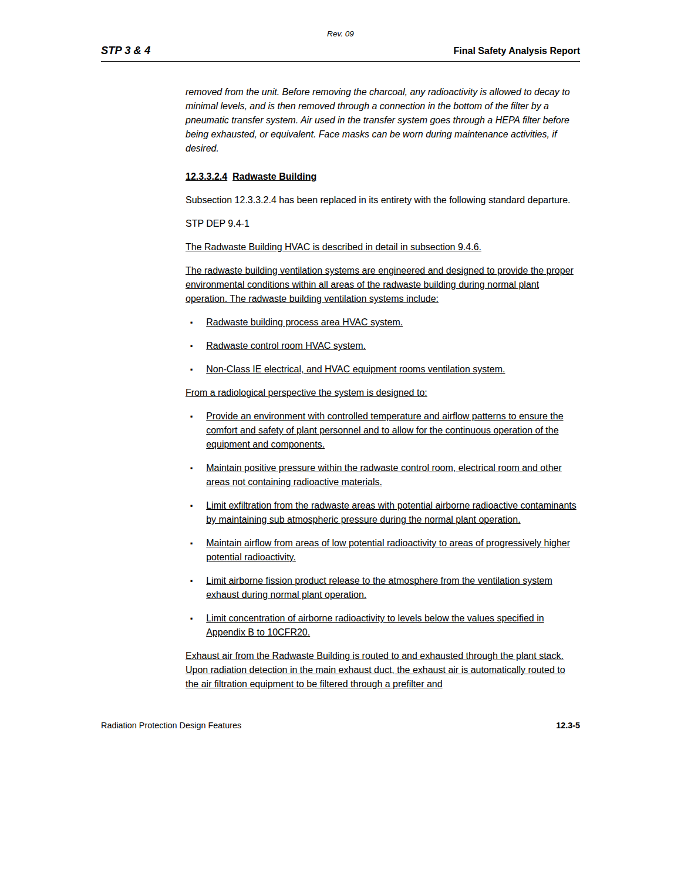Rev. 09
STP 3 & 4 Final Safety Analysis Report
removed from the unit. Before removing the charcoal, any radioactivity is allowed to decay to minimal levels, and is then removed through a connection in the bottom of the filter by a pneumatic transfer system. Air used in the transfer system goes through a HEPA filter before being exhausted, or equivalent. Face masks can be worn during maintenance activities, if desired.
12.3.3.2.4 Radwaste Building
Subsection 12.3.3.2.4 has been replaced in its entirety with the following standard departure.
STP DEP 9.4-1
The Radwaste Building HVAC is described in detail in subsection 9.4.6.
The radwaste building ventilation systems are engineered and designed to provide the proper environmental conditions within all areas of the radwaste building during normal plant operation. The radwaste building ventilation systems include:
Radwaste building process area HVAC system.
Radwaste control room HVAC system.
Non-Class IE electrical, and HVAC equipment rooms ventilation system.
From a radiological perspective the system is designed to:
Provide an environment with controlled temperature and airflow patterns to ensure the comfort and safety of plant personnel and to allow for the continuous operation of the equipment and components.
Maintain positive pressure within the radwaste control room, electrical room and other areas not containing radioactive materials.
Limit exfiltration from the radwaste areas with potential airborne radioactive contaminants by maintaining sub atmospheric pressure during the normal plant operation.
Maintain airflow from areas of low potential radioactivity to areas of progressively higher potential radioactivity.
Limit airborne fission product release to the atmosphere from the ventilation system exhaust during normal plant operation.
Limit concentration of airborne radioactivity to levels below the values specified in Appendix B to 10CFR20.
Exhaust air from the Radwaste Building is routed to and exhausted through the plant stack. Upon radiation detection in the main exhaust duct, the exhaust air is automatically routed to the air filtration equipment to be filtered through a prefilter and
Radiation Protection Design Features 12.3-5